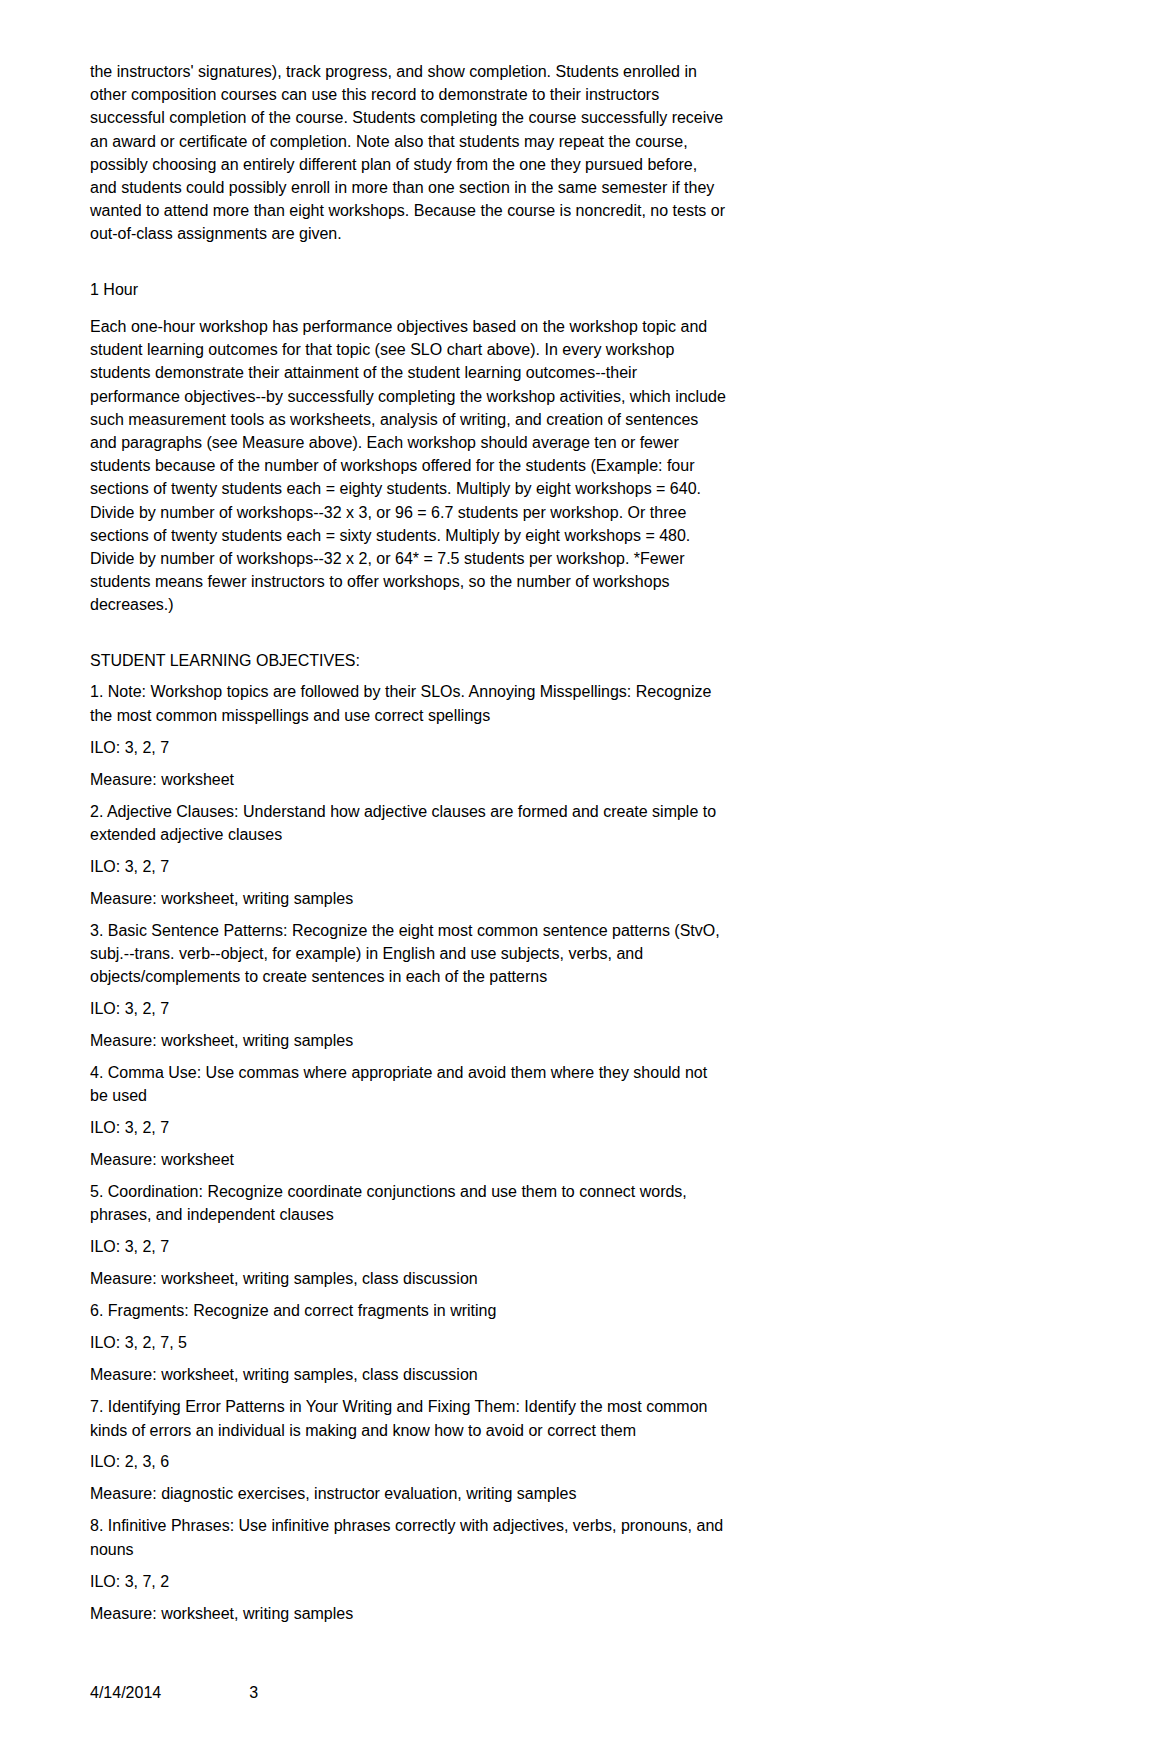the instructors' signatures), track progress, and show completion. Students enrolled in other composition courses can use this record to demonstrate to their instructors successful completion of the course. Students completing the course successfully receive an award or certificate of completion. Note also that students may repeat the course, possibly choosing an entirely different plan of study from the one they pursued before, and students could possibly enroll in more than one section in the same semester if they wanted to attend more than eight workshops. Because the course is noncredit, no tests or out-of-class assignments are given.
1 Hour
Each one-hour workshop has performance objectives based on the workshop topic and student learning outcomes for that topic (see SLO chart above). In every workshop students demonstrate their attainment of the student learning outcomes--their performance objectives--by successfully completing the workshop activities, which include such measurement tools as worksheets, analysis of writing, and creation of sentences and paragraphs (see Measure above). Each workshop should average ten or fewer students because of the number of workshops offered for the students (Example: four sections of twenty students each = eighty students. Multiply by eight workshops = 640. Divide by number of workshops--32 x 3, or 96 = 6.7 students per workshop. Or three sections of twenty students each = sixty students. Multiply by eight workshops = 480. Divide by number of workshops--32 x 2, or 64* = 7.5 students per workshop. *Fewer students means fewer instructors to offer workshops, so the number of workshops decreases.)
STUDENT LEARNING OBJECTIVES:
1. Note: Workshop topics are followed by their SLOs. Annoying Misspellings: Recognize the most common misspellings and use correct spellings
ILO: 3, 2, 7
Measure: worksheet
2. Adjective Clauses: Understand how adjective clauses are formed and create simple to extended adjective clauses
ILO: 3, 2, 7
Measure: worksheet, writing samples
3. Basic Sentence Patterns: Recognize the eight most common sentence patterns (StvO, subj.--trans. verb--object, for example) in English and use subjects, verbs, and objects/complements to create sentences in each of the patterns
ILO: 3, 2, 7
Measure: worksheet, writing samples
4. Comma Use: Use commas where appropriate and avoid them where they should not be used
ILO: 3, 2, 7
Measure: worksheet
5. Coordination: Recognize coordinate conjunctions and use them to connect words, phrases, and independent clauses
ILO: 3, 2, 7
Measure: worksheet, writing samples, class discussion
6. Fragments: Recognize and correct fragments in writing
ILO: 3, 2, 7, 5
Measure: worksheet, writing samples, class discussion
7. Identifying Error Patterns in Your Writing and Fixing Them: Identify the most common kinds of errors an individual is making and know how to avoid or correct them
ILO: 2, 3, 6
Measure: diagnostic exercises, instructor evaluation, writing samples
8. Infinitive Phrases: Use infinitive phrases correctly with adjectives, verbs, pronouns, and nouns
ILO: 3, 7, 2
Measure: worksheet, writing samples
4/14/2014 3